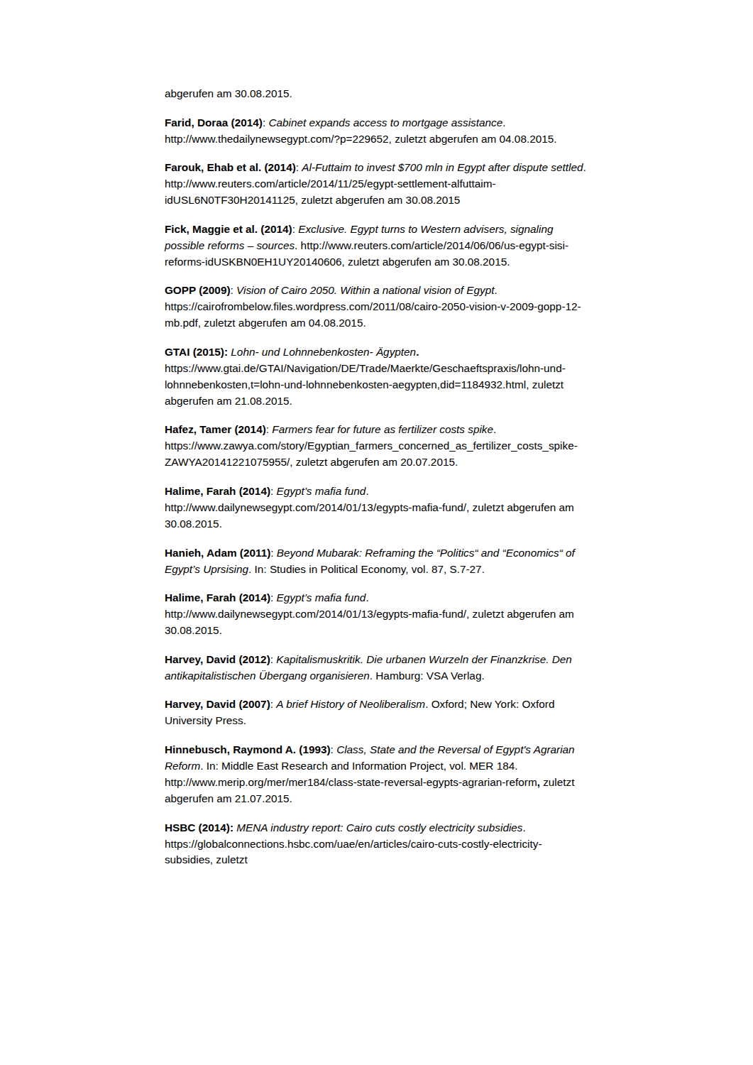abgerufen am 30.08.2015.
Farid, Doraa (2014): Cabinet expands access to mortgage assistance. http://www.thedailynewsegypt.com/?p=229652, zuletzt abgerufen am 04.08.2015.
Farouk, Ehab et al. (2014): Al-Futtaim to invest $700 mln in Egypt after dispute settled. http://www.reuters.com/article/2014/11/25/egypt-settlement-alfuttaim-idUSL6N0TF30H20141125, zuletzt abgerufen am 30.08.2015
Fick, Maggie et al. (2014): Exclusive. Egypt turns to Western advisers, signaling possible reforms – sources. http://www.reuters.com/article/2014/06/06/us-egypt-sisi-reforms-idUSKBN0EH1UY20140606, zuletzt abgerufen am 30.08.2015.
GOPP (2009): Vision of Cairo 2050. Within a national vision of Egypt. https://cairofrombelow.files.wordpress.com/2011/08/cairo-2050-vision-v-2009-gopp-12-mb.pdf, zuletzt abgerufen am 04.08.2015.
GTAI (2015): Lohn- und Lohnnebenkosten- Ägypten. https://www.gtai.de/GTAI/Navigation/DE/Trade/Maerkte/Geschaeftspraxis/lohn-und-lohnnebenkosten,t=lohn-und-lohnnebenkosten-aegypten,did=1184932.html, zuletzt abgerufen am 21.08.2015.
Hafez, Tamer (2014): Farmers fear for future as fertilizer costs spike. https://www.zawya.com/story/Egyptian_farmers_concerned_as_fertilizer_costs_spike-ZAWYA20141221075955/, zuletzt abgerufen am 20.07.2015.
Halime, Farah (2014): Egypt’s mafia fund. http://www.dailynewsegypt.com/2014/01/13/egypts-mafia-fund/, zuletzt abgerufen am 30.08.2015.
Hanieh, Adam (2011): Beyond Mubarak: Reframing the “Politics“ and “Economics“ of Egypt’s Uprsising. In: Studies in Political Economy, vol. 87, S.7-27.
Halime, Farah (2014): Egypt’s mafia fund. http://www.dailynewsegypt.com/2014/01/13/egypts-mafia-fund/, zuletzt abgerufen am 30.08.2015.
Harvey, David (2012): Kapitalismuskritik. Die urbanen Wurzeln der Finanzkrise. Den antikapitalistischen Übergang organisieren. Hamburg: VSA Verlag.
Harvey, David (2007): A brief History of Neoliberalism. Oxford; New York: Oxford University Press.
Hinnebusch, Raymond A. (1993): Class, State and the Reversal of Egypt's Agrarian Reform. In: Middle East Research and Information Project, vol. MER 184. http://www.merip.org/mer/mer184/class-state-reversal-egypts-agrarian-reform, zuletzt abgerufen am 21.07.2015.
HSBC (2014): MENA industry report: Cairo cuts costly electricity subsidies. https://globalconnections.hsbc.com/uae/en/articles/cairo-cuts-costly-electricity-subsidies, zuletzt